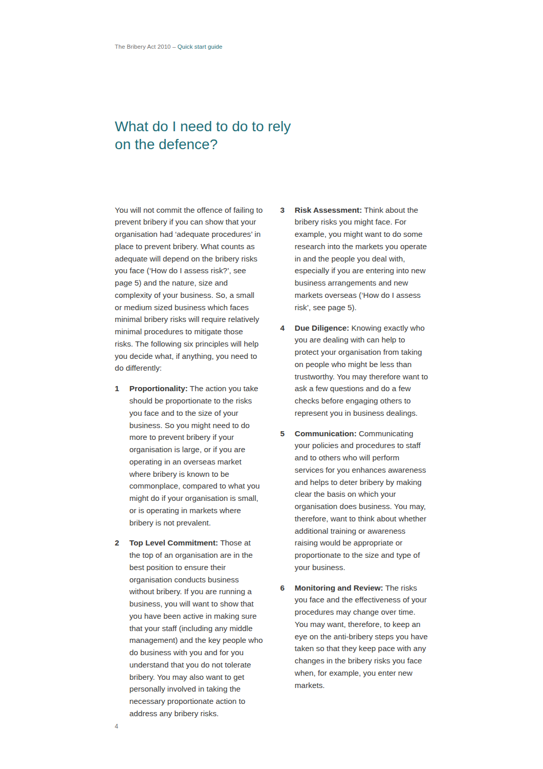The Bribery Act 2010 – Quick start guide
What do I need to do to rely on the defence?
You will not commit the offence of failing to prevent bribery if you can show that your organisation had ‘adequate procedures’ in place to prevent bribery. What counts as adequate will depend on the bribery risks you face (‘How do I assess risk?’, see page 5) and the nature, size and complexity of your business. So, a small or medium sized business which faces minimal bribery risks will require relatively minimal procedures to mitigate those risks. The following six principles will help you decide what, if anything, you need to do differently:
Proportionality: The action you take should be proportionate to the risks you face and to the size of your business. So you might need to do more to prevent bribery if your organisation is large, or if you are operating in an overseas market where bribery is known to be commonplace, compared to what you might do if your organisation is small, or is operating in markets where bribery is not prevalent.
Top Level Commitment: Those at the top of an organisation are in the best position to ensure their organisation conducts business without bribery. If you are running a business, you will want to show that you have been active in making sure that your staff (including any middle management) and the key people who do business with you and for you understand that you do not tolerate bribery. You may also want to get personally involved in taking the necessary proportionate action to address any bribery risks.
Risk Assessment: Think about the bribery risks you might face. For example, you might want to do some research into the markets you operate in and the people you deal with, especially if you are entering into new business arrangements and new markets overseas (‘How do I assess risk’, see page 5).
Due Diligence: Knowing exactly who you are dealing with can help to protect your organisation from taking on people who might be less than trustworthy. You may therefore want to ask a few questions and do a few checks before engaging others to represent you in business dealings.
Communication: Communicating your policies and procedures to staff and to others who will perform services for you enhances awareness and helps to deter bribery by making clear the basis on which your organisation does business. You may, therefore, want to think about whether additional training or awareness raising would be appropriate or proportionate to the size and type of your business.
Monitoring and Review: The risks you face and the effectiveness of your procedures may change over time. You may want, therefore, to keep an eye on the anti-bribery steps you have taken so that they keep pace with any changes in the bribery risks you face when, for example, you enter new markets.
4